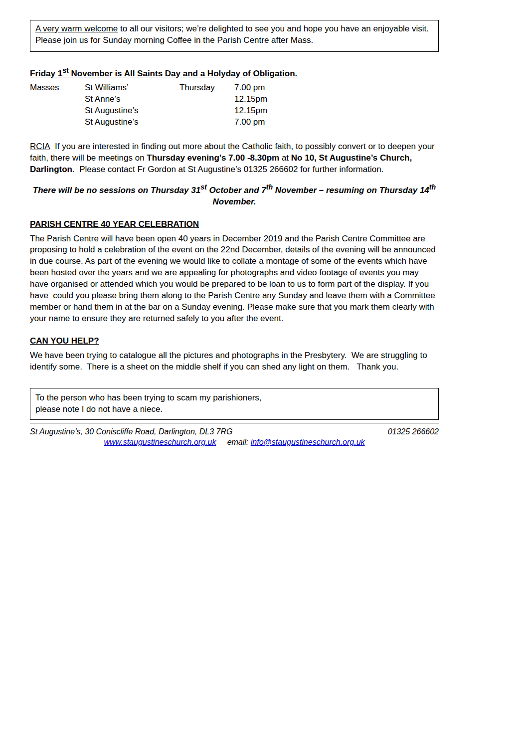A very warm welcome to all our visitors; we’re delighted to see you and hope you have an enjoyable visit.
Please join us for Sunday morning Coffee in the Parish Centre after Mass.
Friday 1st November is All Saints Day and a Holyday of Obligation.
| Masses | St Williams’ | Thursday | 7.00 pm |
| | St Anne’s | | 12.15pm |
| | St Augustine’s | | 12.15pm |
| | St Augustine’s | | 7.00 pm |
RCIA If you are interested in finding out more about the Catholic faith, to possibly convert or to deepen your faith, there will be meetings on Thursday evening’s 7.00 -8.30pm at No 10, St Augustine’s Church, Darlington. Please contact Fr Gordon at St Augustine’s 01325 266602 for further information.
There will be no sessions on Thursday 31st October and 7th November – resuming on Thursday 14th November.
PARISH CENTRE 40 YEAR CELEBRATION
The Parish Centre will have been open 40 years in December 2019 and the Parish Centre Committee are proposing to hold a celebration of the event on the 22nd December, details of the evening will be announced in due course. As part of the evening we would like to collate a montage of some of the events which have been hosted over the years and we are appealing for photographs and video footage of events you may have organised or attended which you would be prepared to be loan to us to form part of the display. If you have could you please bring them along to the Parish Centre any Sunday and leave them with a Committee member or hand them in at the bar on a Sunday evening. Please make sure that you mark them clearly with your name to ensure they are returned safely to you after the event.
CAN YOU HELP?
We have been trying to catalogue all the pictures and photographs in the Presbytery. We are struggling to identify some. There is a sheet on the middle shelf if you can shed any light on them. Thank you.
To the person who has been trying to scam my parishioners,
please note I do not have a niece.
St Augustine’s, 30 Coniscliffe Road, Darlington, DL3 7RG 01325 266602
www.staugustineschurch.org.uk email: info@staugustineschurch.org.uk